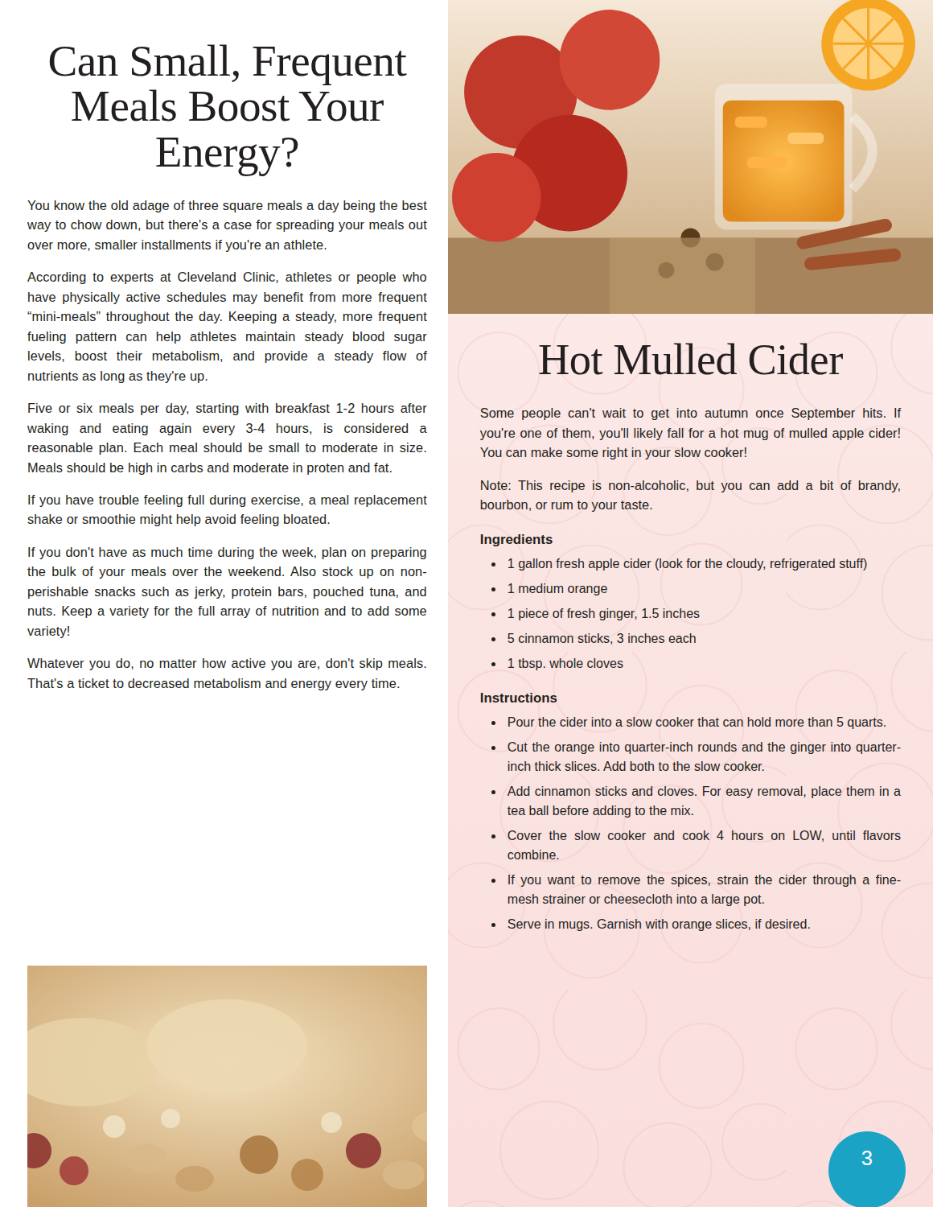Can Small, Frequent Meals Boost Your Energy?
You know the old adage of three square meals a day being the best way to chow down, but there's a case for spreading your meals out over more, smaller installments if you're an athlete.
According to experts at Cleveland Clinic, athletes or people who have physically active schedules may benefit from more frequent “mini-meals” throughout the day. Keeping a steady, more frequent fueling pattern can help athletes maintain steady blood sugar levels, boost their metabolism, and provide a steady flow of nutrients as long as they're up.
Five or six meals per day, starting with breakfast 1-2 hours after waking and eating again every 3-4 hours, is considered a reasonable plan. Each meal should be small to moderate in size. Meals should be high in carbs and moderate in proten and fat.
If you have trouble feeling full during exercise, a meal replacement shake or smoothie might help avoid feeling bloated.
If you don't have as much time during the week, plan on preparing the bulk of your meals over the weekend. Also stock up on non-perishable snacks such as jerky, protein bars, pouched tuna, and nuts. Keep a variety for the full array of nutrition and to add some variety!
Whatever you do, no matter how active you are, don't skip meals. That's a ticket to decreased metabolism and energy every time.
Hot Mulled Cider
Some people can't wait to get into autumn once September hits. If you're one of them, you'll likely fall for a hot mug of mulled apple cider! You can make some right in your slow cooker!
Note: This recipe is non-alcoholic, but you can add a bit of brandy, bourbon, or rum to your taste.
Ingredients
1 gallon fresh apple cider (look for the cloudy, refrigerated stuff)
1 medium orange
1 piece of fresh ginger, 1.5 inches
5 cinnamon sticks, 3 inches each
1 tbsp. whole cloves
Instructions
Pour the cider into a slow cooker that can hold more than 5 quarts.
Cut the orange into quarter-inch rounds and the ginger into quarter-inch thick slices. Add both to the slow cooker.
Add cinnamon sticks and cloves. For easy removal, place them in a tea ball before adding to the mix.
Cover the slow cooker and cook 4 hours on LOW, until flavors combine.
If you want to remove the spices, strain the cider through a fine-mesh strainer or cheesecloth into a large pot.
Serve in mugs. Garnish with orange slices, if desired.
3